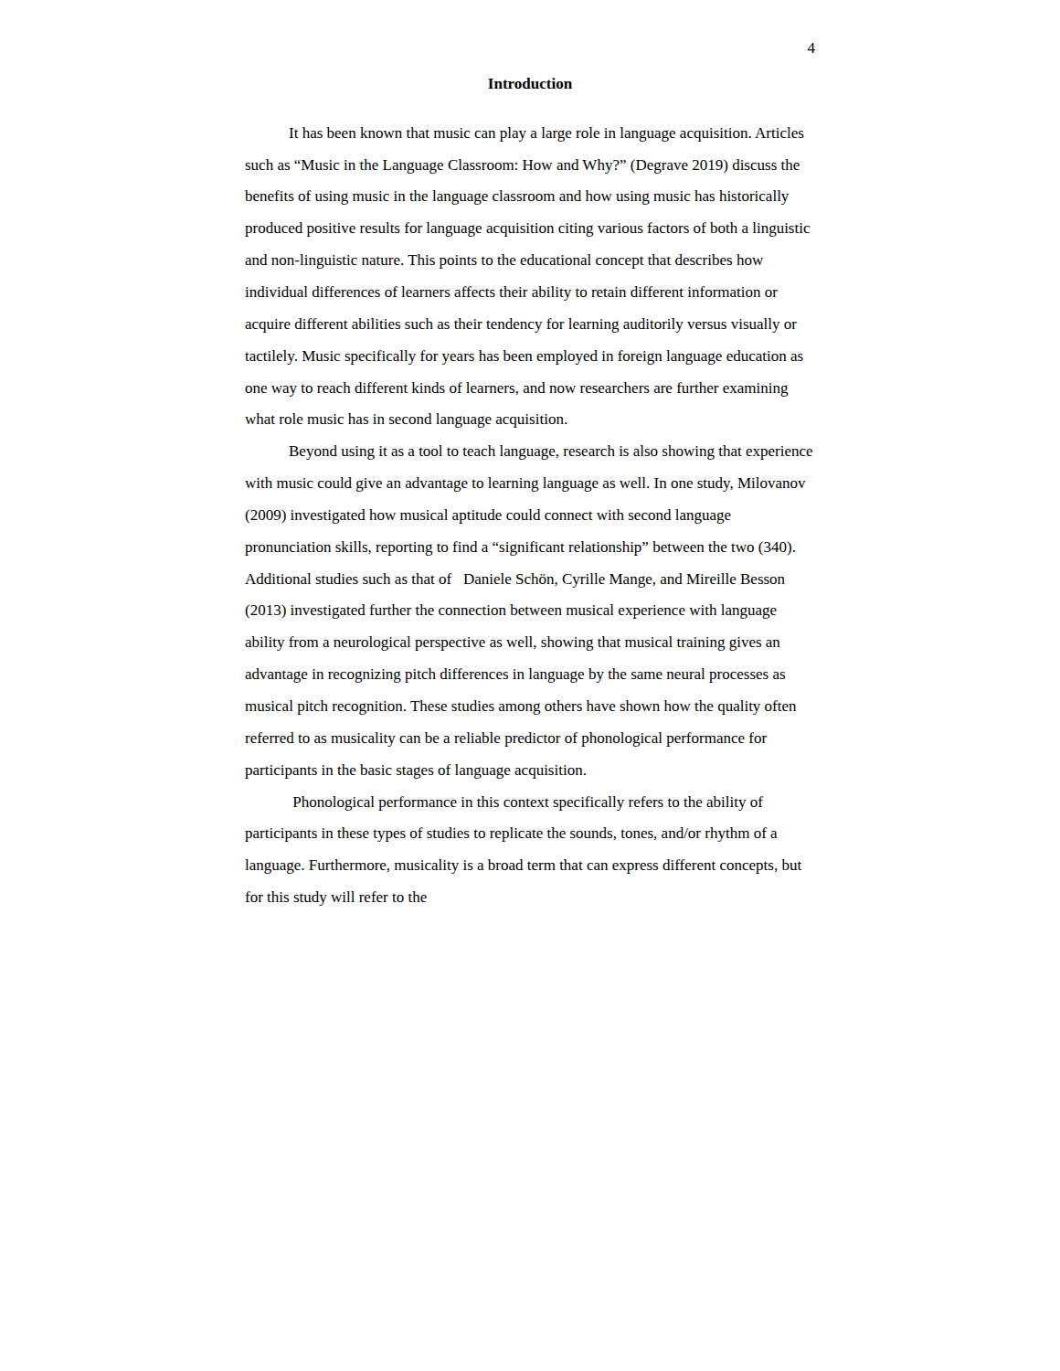4
Introduction
It has been known that music can play a large role in language acquisition. Articles such as “Music in the Language Classroom: How and Why?” (Degrave 2019) discuss the benefits of using music in the language classroom and how using music has historically produced positive results for language acquisition citing various factors of both a linguistic and non-linguistic nature. This points to the educational concept that describes how individual differences of learners affects their ability to retain different information or acquire different abilities such as their tendency for learning auditorily versus visually or tactilely. Music specifically for years has been employed in foreign language education as one way to reach different kinds of learners, and now researchers are further examining what role music has in second language acquisition.
Beyond using it as a tool to teach language, research is also showing that experience with music could give an advantage to learning language as well. In one study, Milovanov (2009) investigated how musical aptitude could connect with second language pronunciation skills, reporting to find a “significant relationship” between the two (340). Additional studies such as that of Daniele Schön, Cyrille Mange, and Mireille Besson (2013) investigated further the connection between musical experience with language ability from a neurological perspective as well, showing that musical training gives an advantage in recognizing pitch differences in language by the same neural processes as musical pitch recognition. These studies among others have shown how the quality often referred to as musicality can be a reliable predictor of phonological performance for participants in the basic stages of language acquisition.
Phonological performance in this context specifically refers to the ability of participants in these types of studies to replicate the sounds, tones, and/or rhythm of a language. Furthermore, musicality is a broad term that can express different concepts, but for this study will refer to the